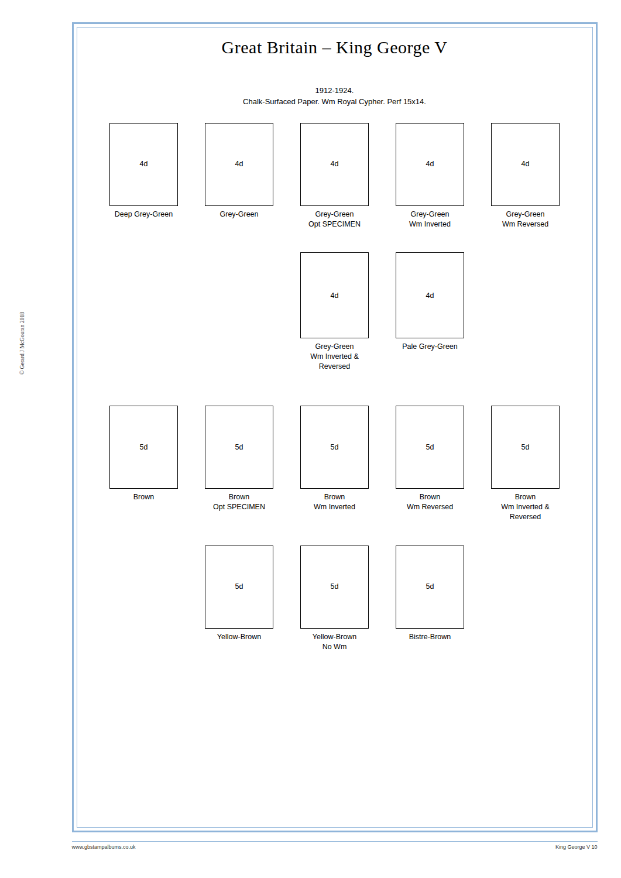© Gerard J McGouran 2018
Great Britain – King George V
1912-1924.
Chalk-Surfaced Paper. Wm Royal Cypher. Perf 15x14.
4d
Deep Grey-Green
4d
Grey-Green
4d
Grey-Green
Opt SPECIMEN
4d
Grey-Green
Wm Inverted
4d
Grey-Green
Wm Reversed
4d
Grey-Green
Wm Inverted &
Reversed
4d
Pale Grey-Green
5d
Brown
5d
Brown
Opt SPECIMEN
5d
Brown
Wm Inverted
5d
Brown
Wm Reversed
5d
Brown
Wm Inverted &
Reversed
5d
Yellow-Brown
5d
Yellow-Brown
No Wm
5d
Bistre-Brown
www.gbstampalbums.co.uk King George V 10